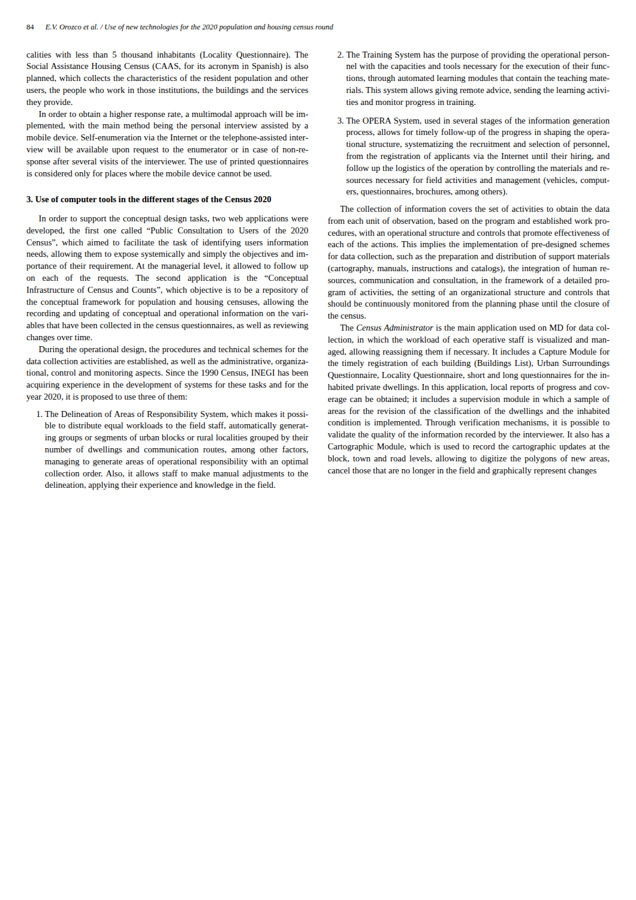84 E.V. Orozco et al. / Use of new technologies for the 2020 population and housing census round
calities with less than 5 thousand inhabitants (Locality Questionnaire). The Social Assistance Housing Census (CAAS, for its acronym in Spanish) is also planned, which collects the characteristics of the resident population and other users, the people who work in those institutions, the buildings and the services they provide.
In order to obtain a higher response rate, a multimodal approach will be implemented, with the main method being the personal interview assisted by a mobile device. Self-enumeration via the Internet or the telephone-assisted interview will be available upon request to the enumerator or in case of non-response after several visits of the interviewer. The use of printed questionnaires is considered only for places where the mobile device cannot be used.
3. Use of computer tools in the different stages of the Census 2020
In order to support the conceptual design tasks, two web applications were developed, the first one called “Public Consultation to Users of the 2020 Census”, which aimed to facilitate the task of identifying users information needs, allowing them to expose systemically and simply the objectives and importance of their requirement. At the managerial level, it allowed to follow up on each of the requests. The second application is the “Conceptual Infrastructure of Census and Counts”, which objective is to be a repository of the conceptual framework for population and housing censuses, allowing the recording and updating of conceptual and operational information on the variables that have been collected in the census questionnaires, as well as reviewing changes over time.
During the operational design, the procedures and technical schemes for the data collection activities are established, as well as the administrative, organizational, control and monitoring aspects. Since the 1990 Census, INEGI has been acquiring experience in the development of systems for these tasks and for the year 2020, it is proposed to use three of them:
The Delineation of Areas of Responsibility System, which makes it possible to distribute equal workloads to the field staff, automatically generating groups or segments of urban blocks or rural localities grouped by their number of dwellings and communication routes, among other factors, managing to generate areas of operational responsibility with an optimal collection order. Also, it allows staff to make manual adjustments to the delineation, applying their experience and knowledge in the field.
The Training System has the purpose of providing the operational personnel with the capacities and tools necessary for the execution of their functions, through automated learning modules that contain the teaching materials. This system allows giving remote advice, sending the learning activities and monitor progress in training.
The OPERA System, used in several stages of the information generation process, allows for timely follow-up of the progress in shaping the operational structure, systematizing the recruitment and selection of personnel, from the registration of applicants via the Internet until their hiring, and follow up the logistics of the operation by controlling the materials and resources necessary for field activities and management (vehicles, computers, questionnaires, brochures, among others).
The collection of information covers the set of activities to obtain the data from each unit of observation, based on the program and established work procedures, with an operational structure and controls that promote effectiveness of each of the actions. This implies the implementation of pre-designed schemes for data collection, such as the preparation and distribution of support materials (cartography, manuals, instructions and catalogs), the integration of human resources, communication and consultation, in the framework of a detailed program of activities, the setting of an organizational structure and controls that should be continuously monitored from the planning phase until the closure of the census.
The Census Administrator is the main application used on MD for data collection, in which the workload of each operative staff is visualized and managed, allowing reassigning them if necessary. It includes a Capture Module for the timely registration of each building (Buildings List), Urban Surroundings Questionnaire, Locality Questionnaire, short and long questionnaires for the inhabited private dwellings. In this application, local reports of progress and coverage can be obtained; it includes a supervision module in which a sample of areas for the revision of the classification of the dwellings and the inhabited condition is implemented. Through verification mechanisms, it is possible to validate the quality of the information recorded by the interviewer. It also has a Cartographic Module, which is used to record the cartographic updates at the block, town and road levels, allowing to digitize the polygons of new areas, cancel those that are no longer in the field and graphically represent changes